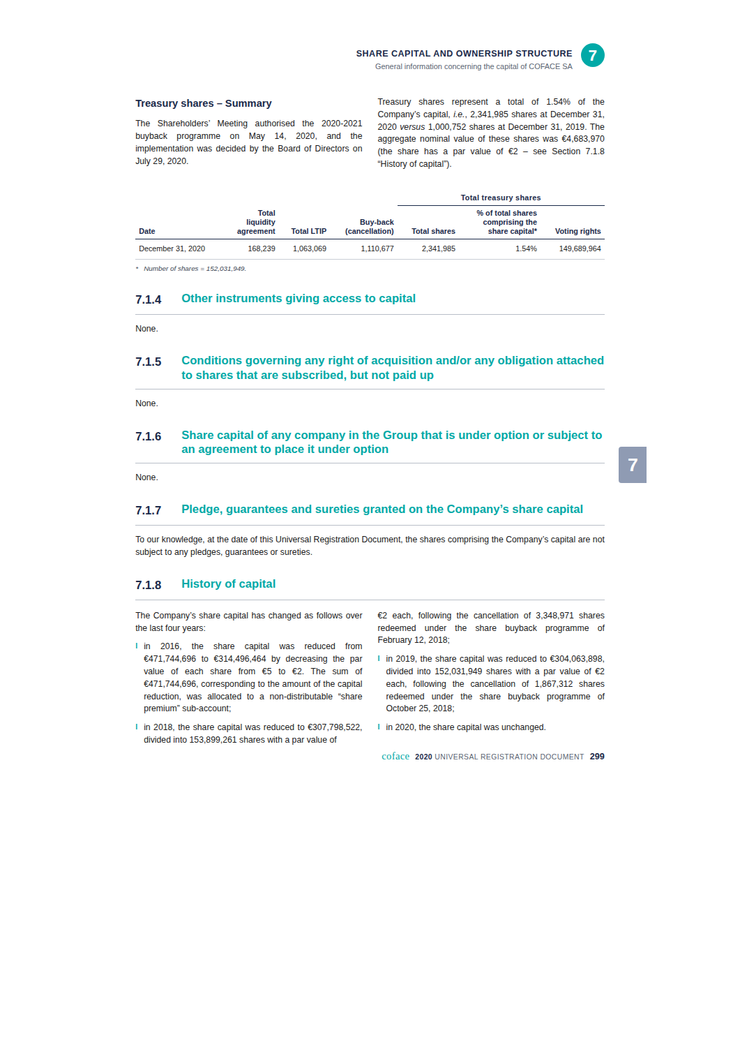7
Share capital and ownership structure
General information concerning the capital of COFACE SA
Treasury shares – Summary
The Shareholders’ Meeting authorised the 2020-2021 buyback programme on May 14, 2020, and the implementation was decided by the Board of Directors on July 29, 2020.
Treasury shares represent a total of 1.54% of the Company’s capital, i.e., 2,341,985 shares at December 31, 2020 versus 1,000,752 shares at December 31, 2019. The aggregate nominal value of these shares was €4,683,970 (the share has a par value of €2 – see Section 7.1.8 “History of capital”).
| | Total treasury shares |
| --- | --- |
| Date | Total liquidity agreement | Total LTIP | Buy-back (cancellation) | Total shares | % of total shares comprising the share capital* | Voting rights |
| December 31, 2020 | 168,239 | 1,063,069 | 1,110,677 | 2,341,985 | 1.54% | 149,689,964 |
* Number of shares = 152,031,949.
7.1.4
Other instruments giving access to capital
None.
7.1.5
Conditions governing any right of acquisition and/or any obligation attached to shares that are subscribed, but not paid up
None.
7.1.6
Share capital of any company in the Group that is under option or subject to an agreement to place it under option
None.
7.1.7
Pledge, guarantees and sureties granted on the Company’s share capital
To our knowledge, at the date of this Universal Registration Document, the shares comprising the Company’s capital are not subject to any pledges, guarantees or sureties.
7.1.8
History of capital
The Company’s share capital has changed as follows over the last four years:
in 2016, the share capital was reduced from €471,744,696 to €314,496,464 by decreasing the par value of each share from €5 to €2. The sum of €471,744,696, corresponding to the amount of the capital reduction, was allocated to a non-distributable “share premium” sub-account;
in 2018, the share capital was reduced to €307,798,522, divided into 153,899,261 shares with a par value of
€2 each, following the cancellation of 3,348,971 shares redeemed under the share buyback programme of February 12, 2018;
in 2019, the share capital was reduced to €304,063,898, divided into 152,031,949 shares with a par value of €2 each, following the cancellation of 1,867,312 shares redeemed under the share buyback programme of October 25, 2018;
in 2020, the share capital was unchanged.
7
coface 2020 UNIVERSAL REGISTRATION DOCUMENT 299